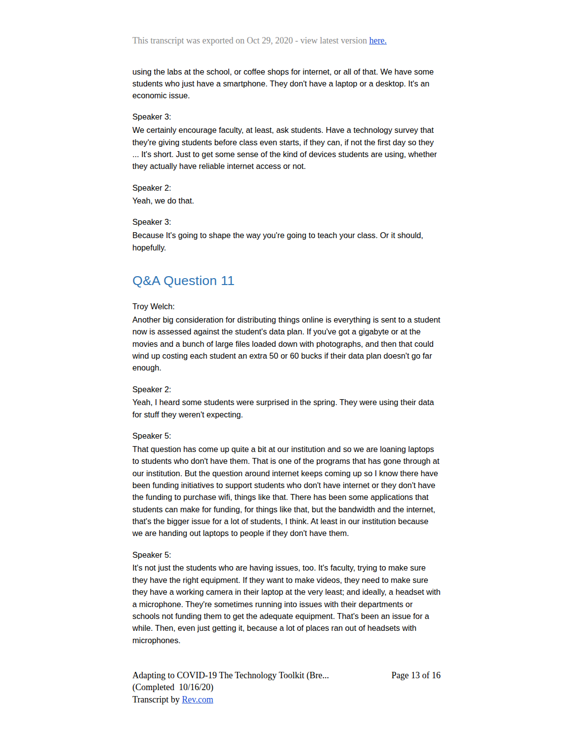This transcript was exported on Oct 29, 2020 - view latest version here.
using the labs at the school, or coffee shops for internet, or all of that. We have some students who just have a smartphone. They don't have a laptop or a desktop. It's an economic issue.
Speaker 3:
We certainly encourage faculty, at least, ask students. Have a technology survey that they're giving students before class even starts, if they can, if not the first day so they ... It's short. Just to get some sense of the kind of devices students are using, whether they actually have reliable internet access or not.
Speaker 2:
Yeah, we do that.
Speaker 3:
Because It's going to shape the way you're going to teach your class. Or it should, hopefully.
Q&A Question 11
Troy Welch:
Another big consideration for distributing things online is everything is sent to a student now is assessed against the student's data plan. If you've got a gigabyte or at the movies and a bunch of large files loaded down with photographs, and then that could wind up costing each student an extra 50 or 60 bucks if their data plan doesn't go far enough.
Speaker 2:
Yeah, I heard some students were surprised in the spring. They were using their data for stuff they weren't expecting.
Speaker 5:
That question has come up quite a bit at our institution and so we are loaning laptops to students who don't have them. That is one of the programs that has gone through at our institution. But the question around internet keeps coming up so I know there have been funding initiatives to support students who don't have internet or they don't have the funding to purchase wifi, things like that. There has been some applications that students can make for funding, for things like that, but the bandwidth and the internet, that's the bigger issue for a lot of students, I think. At least in our institution because we are handing out laptops to people if they don't have them.
Speaker 5:
It's not just the students who are having issues, too. It's faculty, trying to make sure they have the right equipment. If they want to make videos, they need to make sure they have a working camera in their laptop at the very least; and ideally, a headset with a microphone. They're sometimes running into issues with their departments or schools not funding them to get the adequate equipment. That's been an issue for a while. Then, even just getting it, because a lot of places ran out of headsets with microphones.
Adapting to COVID-19 The Technology Toolkit (Bre... (Completed 10/16/20)
Page 13 of 16
Transcript by Rev.com